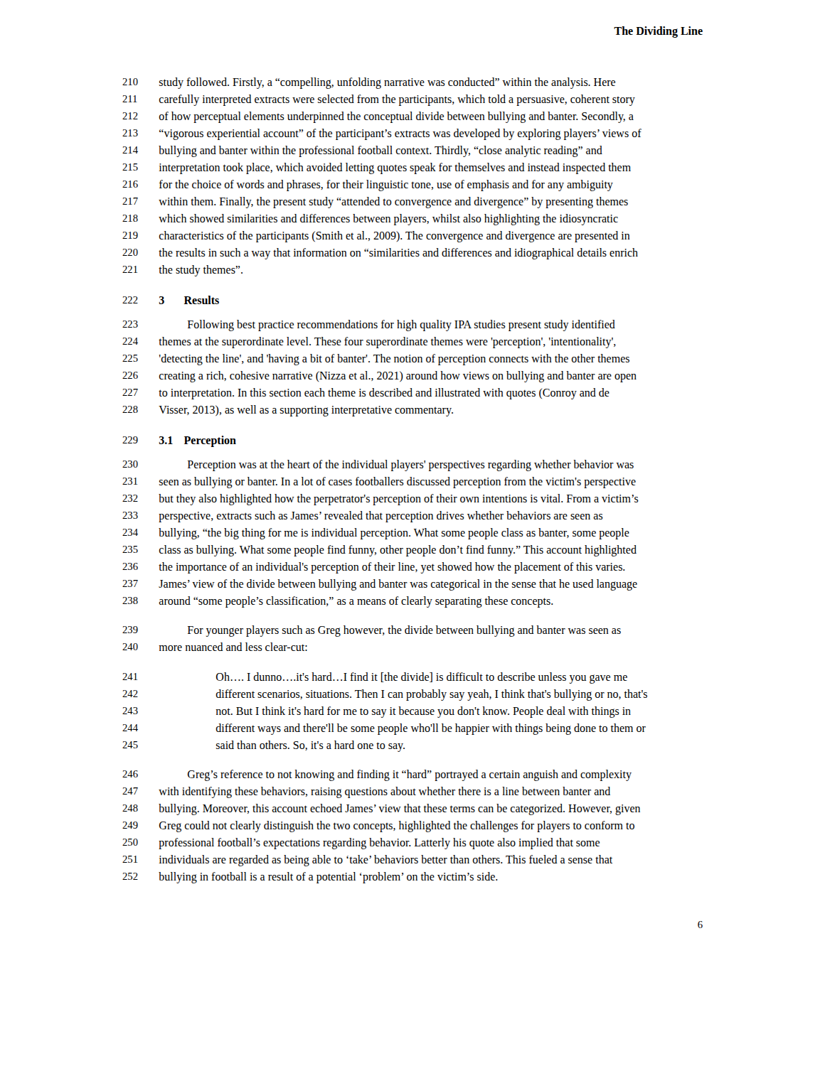The Dividing Line
210
study followed. Firstly, a “compelling, unfolding narrative was conducted” within the analysis. Here
211
carefully interpreted extracts were selected from the participants, which told a persuasive, coherent story
212
of how perceptual elements underpinned the conceptual divide between bullying and banter. Secondly, a
213
“vigorous experiential account” of the participant’s extracts was developed by exploring players’ views of
214
bullying and banter within the professional football context. Thirdly, “close analytic reading” and
215
interpretation took place, which avoided letting quotes speak for themselves and instead inspected them
216
for the choice of words and phrases, for their linguistic tone, use of emphasis and for any ambiguity
217
within them. Finally, the present study “attended to convergence and divergence” by presenting themes
218
which showed similarities and differences between players, whilst also highlighting the idiosyncratic
219
characteristics of the participants (Smith et al., 2009). The convergence and divergence are presented in
220
the results in such a way that information on “similarities and differences and idiographical details enrich
221
the study themes”.
222
3 Results
223
Following best practice recommendations for high quality IPA studies present study identified
224
themes at the superordinate level. These four superordinate themes were 'perception', 'intentionality',
225
'detecting the line', and 'having a bit of banter'. The notion of perception connects with the other themes
226
creating a rich, cohesive narrative (Nizza et al., 2021) around how views on bullying and banter are open
227
to interpretation. In this section each theme is described and illustrated with quotes (Conroy and de
228
Visser, 2013), as well as a supporting interpretative commentary.
229
3.1 Perception
230
Perception was at the heart of the individual players' perspectives regarding whether behavior was
231
seen as bullying or banter. In a lot of cases footballers discussed perception from the victim's perspective
232
but they also highlighted how the perpetrator's perception of their own intentions is vital. From a victim’s
233
perspective, extracts such as James’ revealed that perception drives whether behaviors are seen as
234
bullying, “the big thing for me is individual perception. What some people class as banter, some people
235
class as bullying. What some people find funny, other people don’t find funny.” This account highlighted
236
the importance of an individual's perception of their line, yet showed how the placement of this varies.
237
James’ view of the divide between bullying and banter was categorical in the sense that he used language
238
around “some people’s classification,” as a means of clearly separating these concepts.
239
For younger players such as Greg however, the divide between bullying and banter was seen as
240
more nuanced and less clear-cut:
241
Oh…. I dunno….it's hard…I find it [the divide] is difficult to describe unless you gave me
242
different scenarios, situations. Then I can probably say yeah, I think that's bullying or no, that's
243
not. But I think it's hard for me to say it because you don't know. People deal with things in
244
different ways and there'll be some people who'll be happier with things being done to them or
245
said than others. So, it's a hard one to say.
246
Greg’s reference to not knowing and finding it “hard” portrayed a certain anguish and complexity
247
with identifying these behaviors, raising questions about whether there is a line between banter and
248
bullying. Moreover, this account echoed James’ view that these terms can be categorized. However, given
249
Greg could not clearly distinguish the two concepts, highlighted the challenges for players to conform to
250
professional football’s expectations regarding behavior. Latterly his quote also implied that some
251
individuals are regarded as being able to ‘take’ behaviors better than others. This fueled a sense that
252
bullying in football is a result of a potential ‘problem’ on the victim’s side.
6